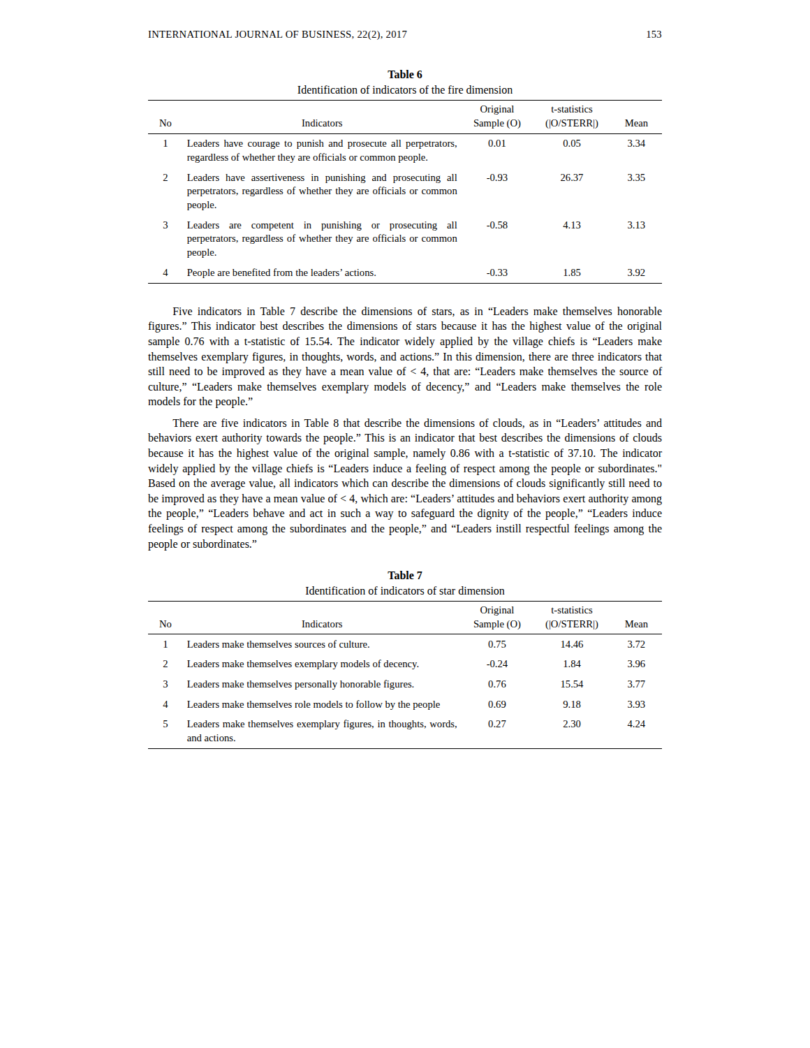International Journal of Business, 22(2), 2017 153
Table 6 Identification of indicators of the fire dimension
| No | Indicators | Original Sample (O) | t-statistics (/O/STERR/) | Mean |
| --- | --- | --- | --- | --- |
| 1 | Leaders have courage to punish and prosecute all perpetrators, regardless of whether they are officials or common people. | 0.01 | 0.05 | 3.34 |
| 2 | Leaders have assertiveness in punishing and prosecuting all perpetrators, regardless of whether they are officials or common people. | -0.93 | 26.37 | 3.35 |
| 3 | Leaders are competent in punishing or prosecuting all perpetrators, regardless of whether they are officials or common people. | -0.58 | 4.13 | 3.13 |
| 4 | People are benefited from the leaders’ actions. | -0.33 | 1.85 | 3.92 |
Five indicators in Table 7 describe the dimensions of stars, as in “Leaders make themselves honorable figures.” This indicator best describes the dimensions of stars because it has the highest value of the original sample 0.76 with a t-statistic of 15.54. The indicator widely applied by the village chiefs is “Leaders make themselves exemplary figures, in thoughts, words, and actions.” In this dimension, there are three indicators that still need to be improved as they have a mean value of < 4, that are: “Leaders make themselves the source of culture,” “Leaders make themselves exemplary models of decency,” and “Leaders make themselves the role models for the people.”
There are five indicators in Table 8 that describe the dimensions of clouds, as in “Leaders’ attitudes and behaviors exert authority towards the people.” This is an indicator that best describes the dimensions of clouds because it has the highest value of the original sample, namely 0.86 with a t-statistic of 37.10. The indicator widely applied by the village chiefs is “Leaders induce a feeling of respect among the people or subordinates." Based on the average value, all indicators which can describe the dimensions of clouds significantly still need to be improved as they have a mean value of < 4, which are: “Leaders’ attitudes and behaviors exert authority among the people,” “Leaders behave and act in such a way to safeguard the dignity of the people,” “Leaders induce feelings of respect among the subordinates and the people,” and “Leaders instill respectful feelings among the people or subordinates.”
Table 7 Identification of indicators of star dimension
| No | Indicators | Original Sample (O) | t-statistics (/O/STERR/) | Mean |
| --- | --- | --- | --- | --- |
| 1 | Leaders make themselves sources of culture. | 0.75 | 14.46 | 3.72 |
| 2 | Leaders make themselves exemplary models of decency. | -0.24 | 1.84 | 3.96 |
| 3 | Leaders make themselves personally honorable figures. | 0.76 | 15.54 | 3.77 |
| 4 | Leaders make themselves role models to follow by the people | 0.69 | 9.18 | 3.93 |
| 5 | Leaders make themselves exemplary figures, in thoughts, words, and actions. | 0.27 | 2.30 | 4.24 |